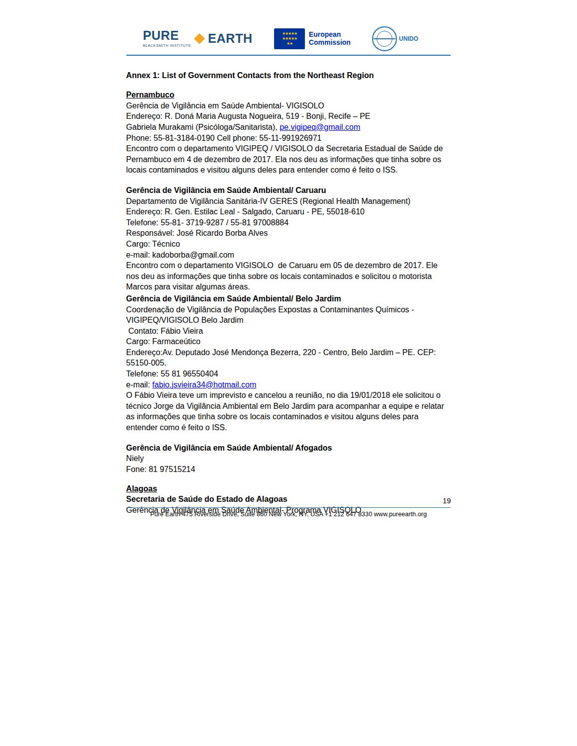PURE BLACKSMITH INSTITUTE
EARTH
European
Commission
UNIDO
Annex 1: List of Government Contacts from the Northeast Region
Pernambuco
Gerência de Vigilância em Saúde Ambiental- VIGISOLO
Endereço: R. Doná Maria Augusta Nogueira, 519 - Bonji, Recife – PE
Gabriela Murakami (Psicóloga/Sanitarista), pe.vigipeq@gmail.com
Phone: 55-81-3184-0190 Cell phone: 55-11-991926971
Encontro com o departamento VIGIPEQ / VIGISOLO da Secretaria Estadual de Saúde de Pernambuco em 4 de dezembro de 2017. Ela nos deu as informações que tinha sobre os locais contaminados e visitou alguns deles para entender como é feito o ISS.
Gerência de Vigilância em Saúde Ambiental/ Caruaru
Departamento de Vigilância Sanitária-IV GERES (Regional Health Management)
Endereço: R. Gen. Estilac Leal - Salgado, Caruaru - PE, 55018-610
Telefone: 55-81- 3719-9287 / 55-81 97008884
Responsável: José Ricardo Borba Alves
Cargo: Técnico
e-mail: kadoborba@gmail.com
Encontro com o departamento VIGISOLO de Caruaru em 05 de dezembro de 2017. Ele nos deu as informações que tinha sobre os locais contaminados e solicitou o motorista Marcos para visitar algumas áreas.
Gerência de Vigilância em Saúde Ambiental/ Belo Jardim
Coordenação de Vigilância de Populações Expostas a Contaminantes Químicos - VIGIPEQ/VIGISOLO Belo Jardim
Contato: Fábio Vieira
Cargo: Farmaceútico
Endereço:Av. Deputado José Mendonça Bezerra, 220 - Centro, Belo Jardim – PE. CEP: 55150-005.
Telefone: 55 81 96550404
e-mail: fabio.jsvieira34@hotmail.com
O Fábio Vieira teve um imprevisto e cancelou a reunião, no dia 19/01/2018 ele solicitou o técnico Jorge da Vigilância Ambiental em Belo Jardim para acompanhar a equipe e relatar as informações que tinha sobre os locais contaminados e visitou alguns deles para entender como é feito o ISS.
Gerência de Vigilância em Saúde Ambiental/ Afogados
Niely
Fone: 81 97515214
Alagoas
Secretaria de Saúde do Estado de Alagoas
Gerência de Vigilância em Saúde Ambiental- Programa VIGISOLO
19
Pure Earth 475 Riverside Drive, Suite 860 New York, NY, USA +1 212 647 8330 www.pureearth.org